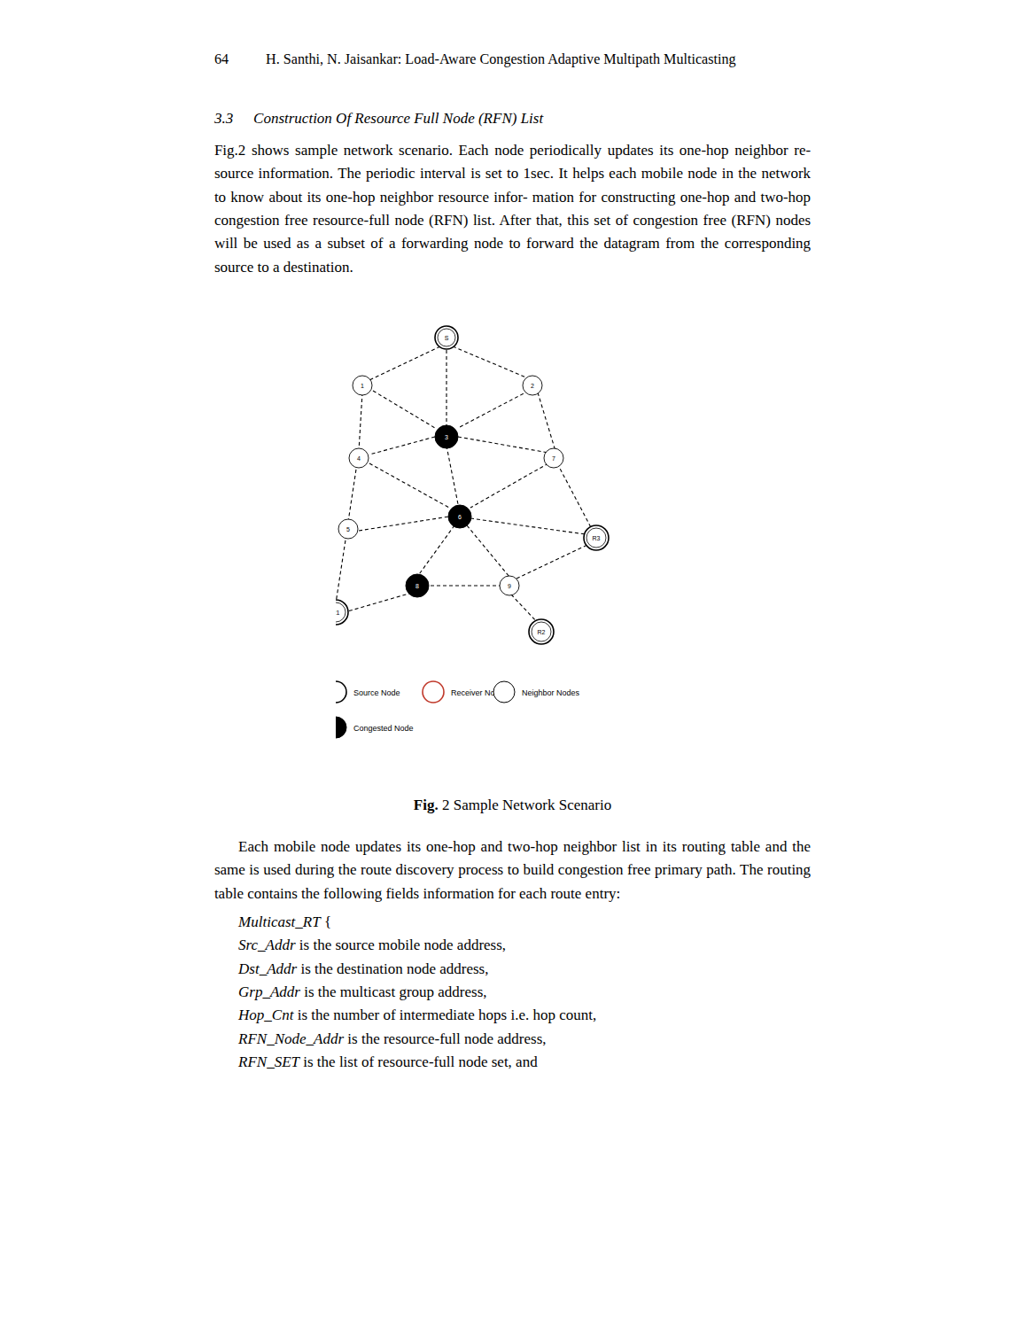64 H. Santhi, N. Jaisankar: Load-Aware Congestion Adaptive Multipath Multicasting
3.3 Construction Of Resource Full Node (RFN) List
Fig.2 shows sample network scenario. Each node periodically updates its one-hop neighbor resource information. The periodic interval is set to 1sec. It helps each mobile node in the network to know about its one-hop neighbor resource infor- mation for constructing one-hop and two-hop congestion free resource-full node (RFN) list. After that, this set of congestion free (RFN) nodes will be used as a subset of a forwarding node to forward the datagram from the corresponding source to a destination.
S 1 2 3 4 7 6 5 R3 8 9 R1 R2 Source Node Receiver Node Neighbor Nodes Congested Node
Fig. 2 Sample Network Scenario
Each mobile node updates its one-hop and two-hop neighbor list in its routing table and the same is used during the route discovery process to build congestion free primary path. The routing table contains the following fields information for each route entry:
Multicast_RT {
Src_Addr is the source mobile node address,
Dst_Addr is the destination node address,
Grp_Addr is the multicast group address,
Hop_Cnt is the number of intermediate hops i.e. hop count,
RFN_Node_Addr is the resource-full node address,
RFN_SET is the list of resource-full node set, and